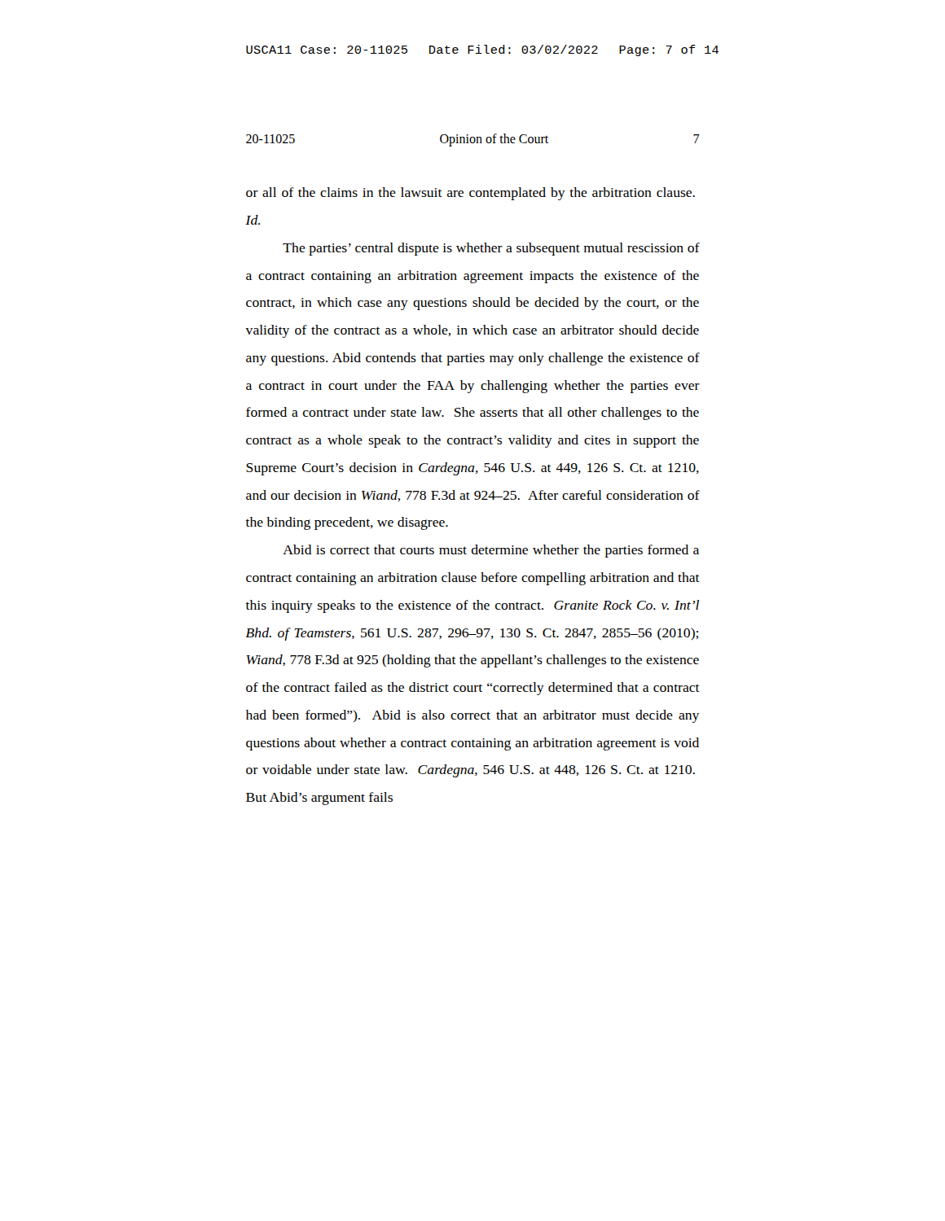USCA11 Case: 20-11025 Date Filed: 03/02/2022 Page: 7 of 14
20-11025 Opinion of the Court 7
or all of the claims in the lawsuit are contemplated by the arbitration clause. Id.
The parties’ central dispute is whether a subsequent mutual rescission of a contract containing an arbitration agreement impacts the existence of the contract, in which case any questions should be decided by the court, or the validity of the contract as a whole, in which case an arbitrator should decide any questions. Abid contends that parties may only challenge the existence of a contract in court under the FAA by challenging whether the parties ever formed a contract under state law. She asserts that all other challenges to the contract as a whole speak to the contract’s validity and cites in support the Supreme Court’s decision in Cardegna, 546 U.S. at 449, 126 S. Ct. at 1210, and our decision in Wiand, 778 F.3d at 924–25. After careful consideration of the binding precedent, we disagree.
Abid is correct that courts must determine whether the parties formed a contract containing an arbitration clause before compelling arbitration and that this inquiry speaks to the existence of the contract. Granite Rock Co. v. Int’l Bhd. of Teamsters, 561 U.S. 287, 296–97, 130 S. Ct. 2847, 2855–56 (2010); Wiand, 778 F.3d at 925 (holding that the appellant’s challenges to the existence of the contract failed as the district court “correctly determined that a contract had been formed”). Abid is also correct that an arbitrator must decide any questions about whether a contract containing an arbitration agreement is void or voidable under state law. Cardegna, 546 U.S. at 448, 126 S. Ct. at 1210. But Abid’s argument fails